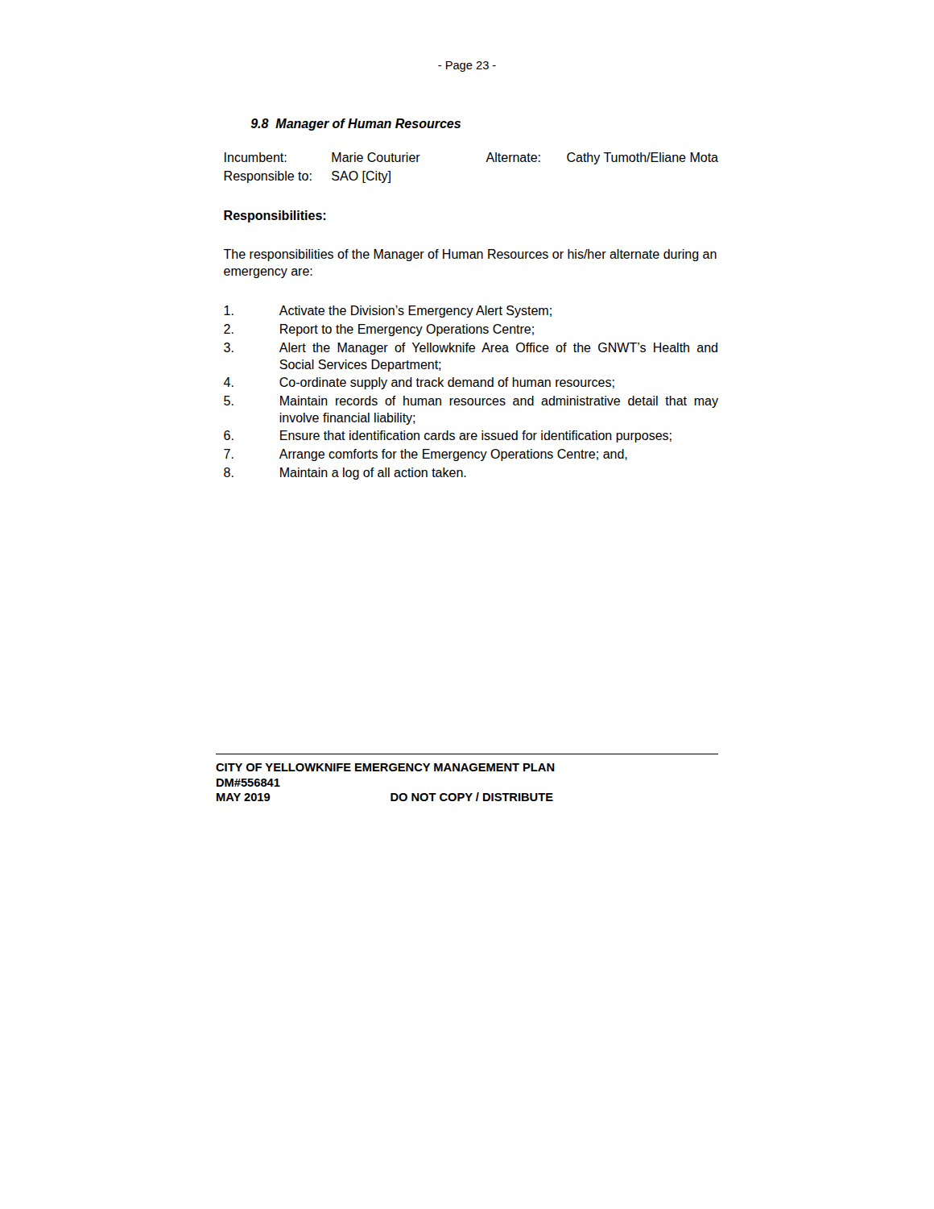- Page 23 -
9.8 Manager of Human Resources
| Incumbent: | Marie Couturier | Alternate: | Cathy Tumoth/Eliane Mota |
| Responsible to: | SAO [City] | | |
Responsibilities:
The responsibilities of the Manager of Human Resources or his/her alternate during an emergency are:
Activate the Division’s Emergency Alert System;
Report to the Emergency Operations Centre;
Alert the Manager of Yellowknife Area Office of the GNWT’s Health and Social Services Department;
Co-ordinate supply and track demand of human resources;
Maintain records of human resources and administrative detail that may involve financial liability;
Ensure that identification cards are issued for identification purposes;
Arrange comforts for the Emergency Operations Centre; and,
Maintain a log of all action taken.
CITY OF YELLOWKNIFE EMERGENCY MANAGEMENT PLAN
DM#556841
MAY 2019
DO NOT COPY / DISTRIBUTE